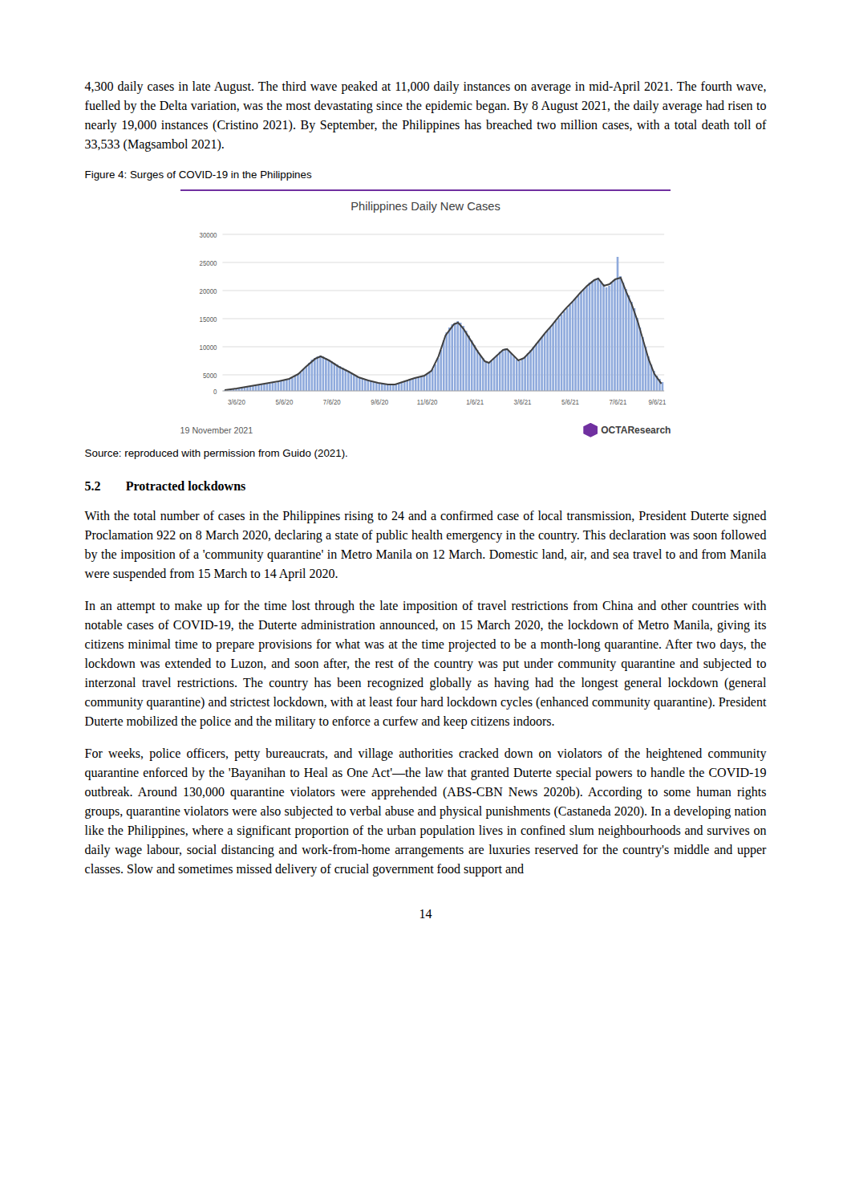4,300 daily cases in late August. The third wave peaked at 11,000 daily instances on average in mid-April 2021. The fourth wave, fuelled by the Delta variation, was the most devastating since the epidemic began. By 8 August 2021, the daily average had risen to nearly 19,000 instances (Cristino 2021). By September, the Philippines has breached two million cases, with a total death toll of 33,533 (Magsambol 2021).
Figure 4: Surges of COVID-19 in the Philippines
Philippines Daily New Cases
30000 25000 20000 15000 10000 5000 0 3/6/20 5/6/20 7/6/20 9/6/20 11/6/20 1/6/21 3/6/21 5/6/21 7/6/21 9/6/21
19 November 2021 OCTAResearch
Source: reproduced with permission from Guido (2021).
5.2 Protracted lockdowns
With the total number of cases in the Philippines rising to 24 and a confirmed case of local transmission, President Duterte signed Proclamation 922 on 8 March 2020, declaring a state of public health emergency in the country. This declaration was soon followed by the imposition of a 'community quarantine' in Metro Manila on 12 March. Domestic land, air, and sea travel to and from Manila were suspended from 15 March to 14 April 2020.
In an attempt to make up for the time lost through the late imposition of travel restrictions from China and other countries with notable cases of COVID-19, the Duterte administration announced, on 15 March 2020, the lockdown of Metro Manila, giving its citizens minimal time to prepare provisions for what was at the time projected to be a month-long quarantine. After two days, the lockdown was extended to Luzon, and soon after, the rest of the country was put under community quarantine and subjected to interzonal travel restrictions. The country has been recognized globally as having had the longest general lockdown (general community quarantine) and strictest lockdown, with at least four hard lockdown cycles (enhanced community quarantine). President Duterte mobilized the police and the military to enforce a curfew and keep citizens indoors.
For weeks, police officers, petty bureaucrats, and village authorities cracked down on violators of the heightened community quarantine enforced by the 'Bayanihan to Heal as One Act'—the law that granted Duterte special powers to handle the COVID-19 outbreak. Around 130,000 quarantine violators were apprehended (ABS-CBN News 2020b). According to some human rights groups, quarantine violators were also subjected to verbal abuse and physical punishments (Castaneda 2020). In a developing nation like the Philippines, where a significant proportion of the urban population lives in confined slum neighbourhoods and survives on daily wage labour, social distancing and work-from-home arrangements are luxuries reserved for the country's middle and upper classes. Slow and sometimes missed delivery of crucial government food support and
14